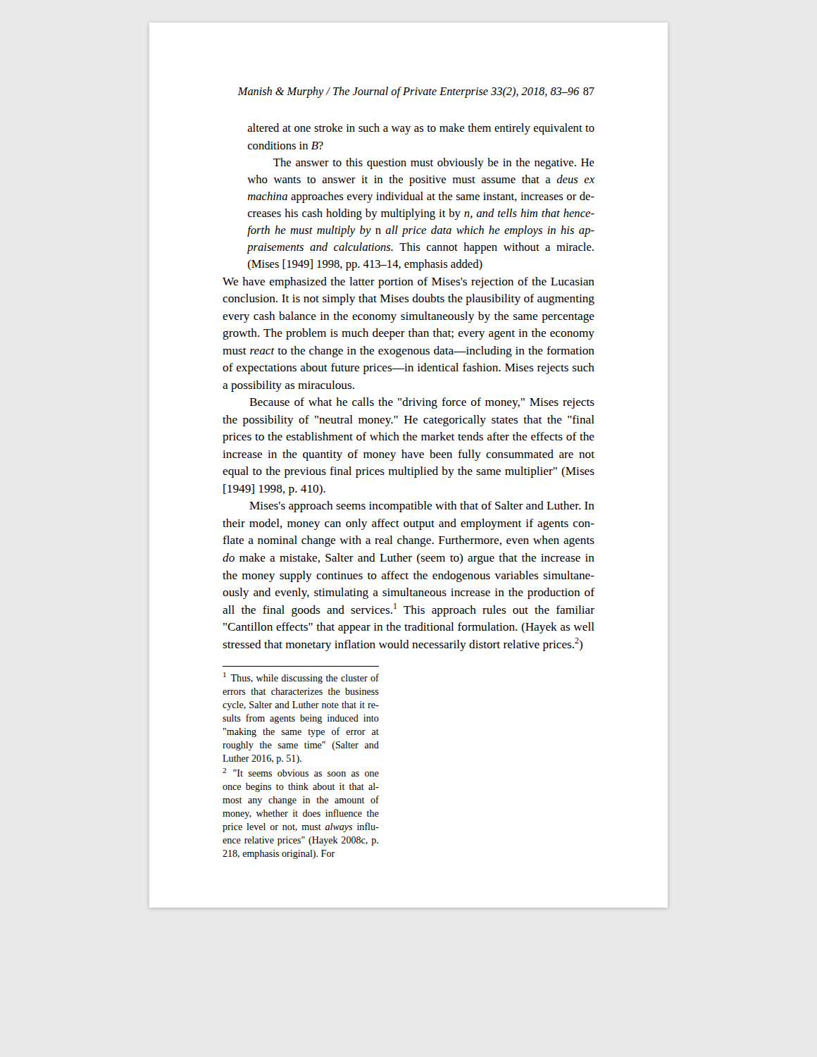Manish & Murphy / The Journal of Private Enterprise 33(2), 2018, 83–96 87
altered at one stroke in such a way as to make them entirely equivalent to conditions in B?
The answer to this question must obviously be in the negative. He who wants to answer it in the positive must assume that a deus ex machina approaches every individual at the same instant, increases or decreases his cash holding by multiplying it by n, and tells him that henceforth he must multiply by n all price data which he employs in his appraisements and calculations. This cannot happen without a miracle. (Mises [1949] 1998, pp. 413–14, emphasis added)
We have emphasized the latter portion of Mises's rejection of the Lucasian conclusion. It is not simply that Mises doubts the plausibility of augmenting every cash balance in the economy simultaneously by the same percentage growth. The problem is much deeper than that; every agent in the economy must react to the change in the exogenous data—including in the formation of expectations about future prices—in identical fashion. Mises rejects such a possibility as miraculous.
Because of what he calls the "driving force of money," Mises rejects the possibility of "neutral money." He categorically states that the "final prices to the establishment of which the market tends after the effects of the increase in the quantity of money have been fully consummated are not equal to the previous final prices multiplied by the same multiplier" (Mises [1949] 1998, p. 410).
Mises's approach seems incompatible with that of Salter and Luther. In their model, money can only affect output and employment if agents conflate a nominal change with a real change. Furthermore, even when agents do make a mistake, Salter and Luther (seem to) argue that the increase in the money supply continues to affect the endogenous variables simultaneously and evenly, stimulating a simultaneous increase in the production of all the final goods and services.1 This approach rules out the familiar "Cantillon effects" that appear in the traditional formulation. (Hayek as well stressed that monetary inflation would necessarily distort relative prices.2)
1 Thus, while discussing the cluster of errors that characterizes the business cycle, Salter and Luther note that it results from agents being induced into "making the same type of error at roughly the same time" (Salter and Luther 2016, p. 51).
2 "It seems obvious as soon as one once begins to think about it that almost any change in the amount of money, whether it does influence the price level or not, must always influence relative prices" (Hayek 2008c, p. 218, emphasis original). For